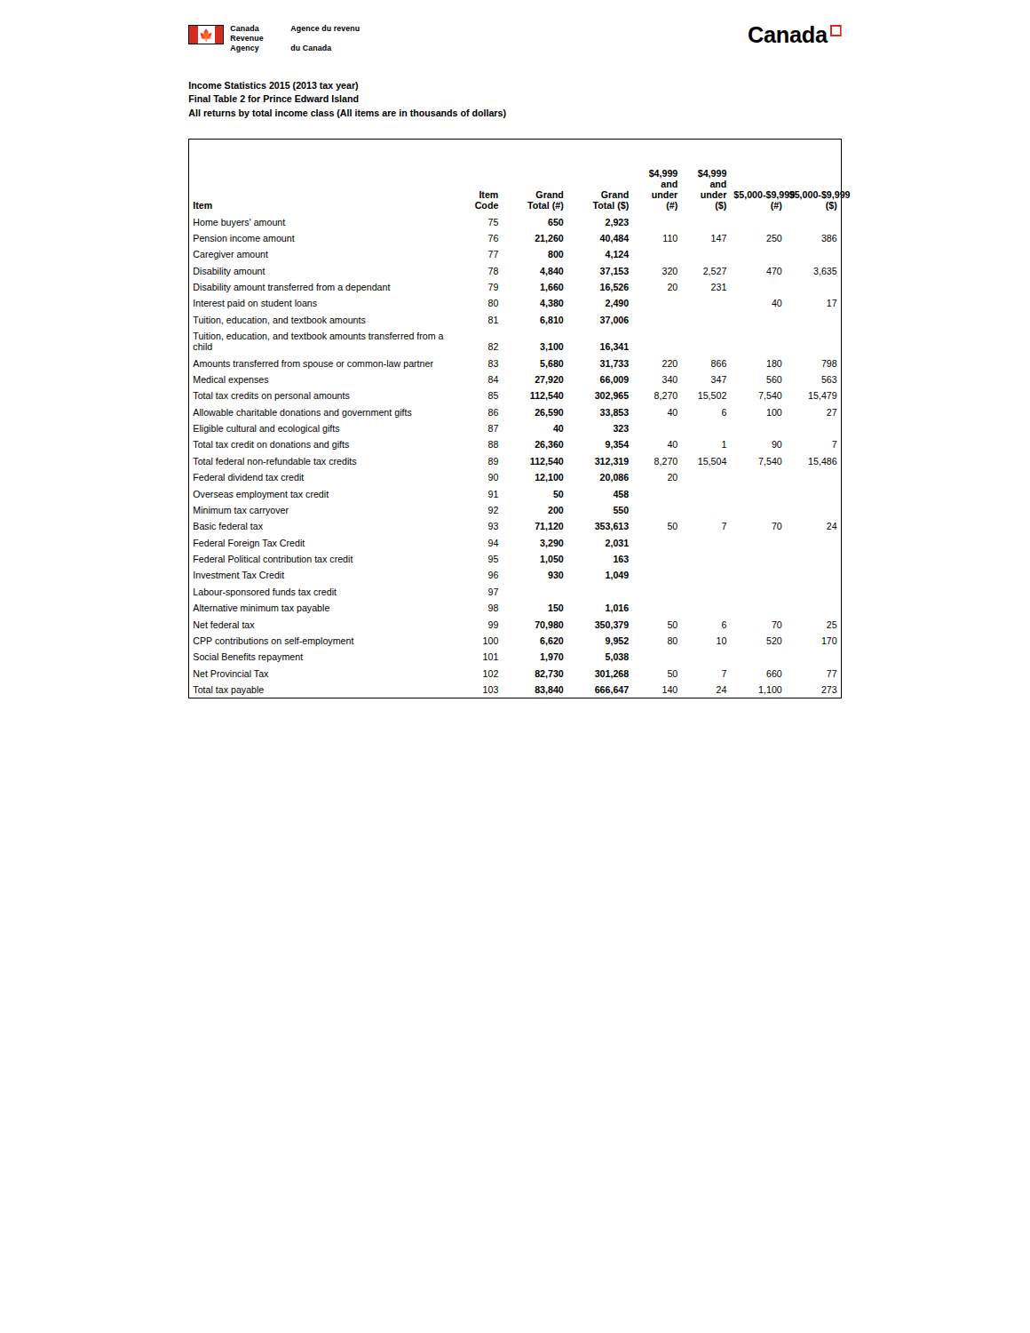🍁
Canada Revenue Agence du revenu
Agency du Canada
Canada
Income Statistics 2015 (2013 tax year)
Final Table 2 for Prince Edward Island
All returns by total income class (All items are in thousands of dollars)
| Item | Item Code | Grand Total (#) | Grand Total ($) | $4,999 and under (#) | $4,999 and under ($) | $5,000-$9,999 (#) | $5,000-$9,999 ($) |
| --- | --- | --- | --- | --- | --- | --- | --- |
| Home buyers' amount | 75 | 650 | 2,923 | | | | |
| Pension income amount | 76 | 21,260 | 40,484 | 110 | 147 | 250 | 386 |
| Caregiver amount | 77 | 800 | 4,124 | | | | |
| Disability amount | 78 | 4,840 | 37,153 | 320 | 2,527 | 470 | 3,635 |
| Disability amount transferred from a dependant | 79 | 1,660 | 16,526 | 20 | 231 | | |
| Interest paid on student loans | 80 | 4,380 | 2,490 | | | 40 | 17 |
| Tuition, education, and textbook amounts | 81 | 6,810 | 37,006 | | | | |
| Tuition, education, and textbook amounts transferred from a child | 82 | 3,100 | 16,341 | | | | |
| Amounts transferred from spouse or common-law partner | 83 | 5,680 | 31,733 | 220 | 866 | 180 | 798 |
| Medical expenses | 84 | 27,920 | 66,009 | 340 | 347 | 560 | 563 |
| Total tax credits on personal amounts | 85 | 112,540 | 302,965 | 8,270 | 15,502 | 7,540 | 15,479 |
| Allowable charitable donations and government gifts | 86 | 26,590 | 33,853 | 40 | 6 | 100 | 27 |
| Eligible cultural and ecological gifts | 87 | 40 | 323 | | | | |
| Total tax credit on donations and gifts | 88 | 26,360 | 9,354 | 40 | 1 | 90 | 7 |
| Total federal non-refundable tax credits | 89 | 112,540 | 312,319 | 8,270 | 15,504 | 7,540 | 15,486 |
| Federal dividend tax credit | 90 | 12,100 | 20,086 | 20 | | | |
| Overseas employment tax credit | 91 | 50 | 458 | | | | |
| Minimum tax carryover | 92 | 200 | 550 | | | | |
| Basic federal tax | 93 | 71,120 | 353,613 | 50 | 7 | 70 | 24 |
| Federal Foreign Tax Credit | 94 | 3,290 | 2,031 | | | | |
| Federal Political contribution tax credit | 95 | 1,050 | 163 | | | | |
| Investment Tax Credit | 96 | 930 | 1,049 | | | | |
| Labour-sponsored funds tax credit | 97 | | | | | | |
| Alternative minimum tax payable | 98 | 150 | 1,016 | | | | |
| Net federal tax | 99 | 70,980 | 350,379 | 50 | 6 | 70 | 25 |
| CPP contributions on self-employment | 100 | 6,620 | 9,952 | 80 | 10 | 520 | 170 |
| Social Benefits repayment | 101 | 1,970 | 5,038 | | | | |
| Net Provincial Tax | 102 | 82,730 | 301,268 | 50 | 7 | 660 | 77 |
| Total tax payable | 103 | 83,840 | 666,647 | 140 | 24 | 1,100 | 273 |